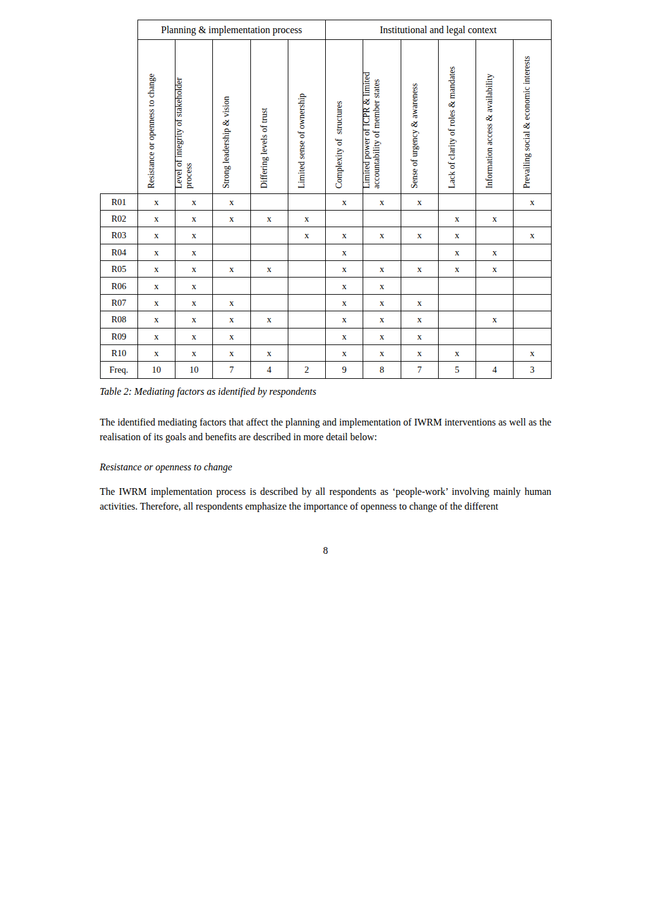| | Planning & implementation process | Institutional and legal context |
| --- | --- | --- |
| Resistance or openness to change | Level of integrity of stakeholder process | Strong leadership & vision | Differing levels of trust | Limited sense of ownership | Complexity of structures | Limited power of ICPR & limited accountability of member states | Sense of urgency & awareness | Lack of clarity of roles & mandates | Information access & availability | Prevailing social & economic interests |
| R01 | x | x | x | | | x | x | x | | | x |
| R02 | x | x | x | x | x | | | | x | x | |
| R03 | x | x | | | x | x | x | x | x | | x |
| R04 | x | x | | | | x | | | x | x | |
| R05 | x | x | x | x | | x | x | x | x | x | |
| R06 | x | x | | | | x | x | | | | |
| R07 | x | x | x | | | x | x | x | | | |
| R08 | x | x | x | x | | x | x | x | | x | |
| R09 | x | x | x | | | x | x | x | | | |
| R10 | x | x | x | x | | x | x | x | x | | x |
| Freq. | 10 | 10 | 7 | 4 | 2 | 9 | 8 | 7 | 5 | 4 | 3 |
Table 2: Mediating factors as identified by respondents
The identified mediating factors that affect the planning and implementation of IWRM interventions as well as the realisation of its goals and benefits are described in more detail below:
Resistance or openness to change
The IWRM implementation process is described by all respondents as ‘people-work’ involving mainly human activities. Therefore, all respondents emphasize the importance of openness to change of the different
8